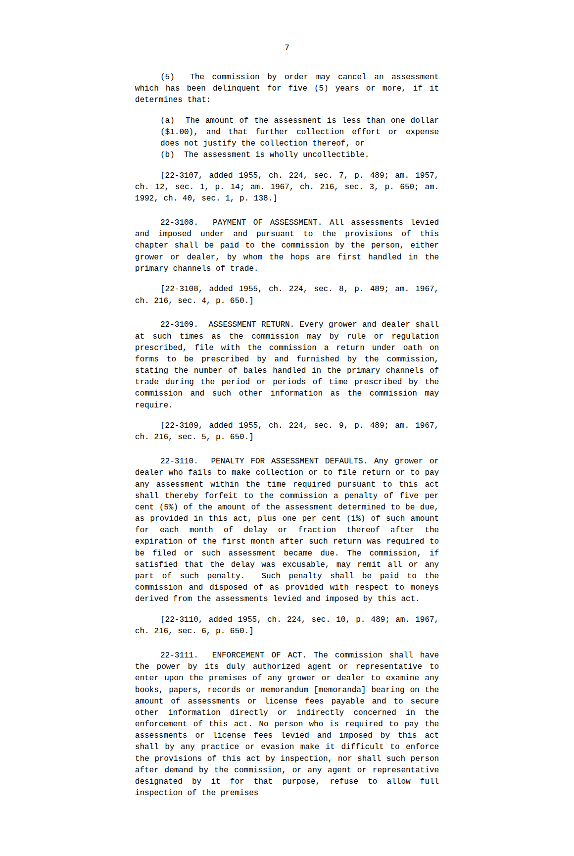7
(5) The commission by order may cancel an assessment which has been delinquent for five (5) years or more, if it determines that:
(a) The amount of the assessment is less than one dollar ($1.00), and that further collection effort or expense does not justify the collection thereof, or
(b) The assessment is wholly uncollectible.
[22-3107, added 1955, ch. 224, sec. 7, p. 489; am. 1957, ch. 12, sec. 1, p. 14; am. 1967, ch. 216, sec. 3, p. 650; am. 1992, ch. 40, sec. 1, p. 138.]
22-3108. PAYMENT OF ASSESSMENT. All assessments levied and imposed under and pursuant to the provisions of this chapter shall be paid to the commission by the person, either grower or dealer, by whom the hops are first handled in the primary channels of trade.
[22-3108, added 1955, ch. 224, sec. 8, p. 489; am. 1967, ch. 216, sec. 4, p. 650.]
22-3109. ASSESSMENT RETURN. Every grower and dealer shall at such times as the commission may by rule or regulation prescribed, file with the commission a return under oath on forms to be prescribed by and furnished by the commission, stating the number of bales handled in the primary channels of trade during the period or periods of time prescribed by the commission and such other information as the commission may require.
[22-3109, added 1955, ch. 224, sec. 9, p. 489; am. 1967, ch. 216, sec. 5, p. 650.]
22-3110. PENALTY FOR ASSESSMENT DEFAULTS. Any grower or dealer who fails to make collection or to file return or to pay any assessment within the time required pursuant to this act shall thereby forfeit to the commission a penalty of five per cent (5%) of the amount of the assessment determined to be due, as provided in this act, plus one per cent (1%) of such amount for each month of delay or fraction thereof after the expiration of the first month after such return was required to be filed or such assessment became due. The commission, if satisfied that the delay was excusable, may remit all or any part of such penalty. Such penalty shall be paid to the commission and disposed of as provided with respect to moneys derived from the assessments levied and imposed by this act.
[22-3110, added 1955, ch. 224, sec. 10, p. 489; am. 1967, ch. 216, sec. 6, p. 650.]
22-3111. ENFORCEMENT OF ACT. The commission shall have the power by its duly authorized agent or representative to enter upon the premises of any grower or dealer to examine any books, papers, records or memorandum [memoranda] bearing on the amount of assessments or license fees payable and to secure other information directly or indirectly concerned in the enforcement of this act. No person who is required to pay the assessments or license fees levied and imposed by this act shall by any practice or evasion make it difficult to enforce the provisions of this act by inspection, nor shall such person after demand by the commission, or any agent or representative designated by it for that purpose, refuse to allow full inspection of the premises